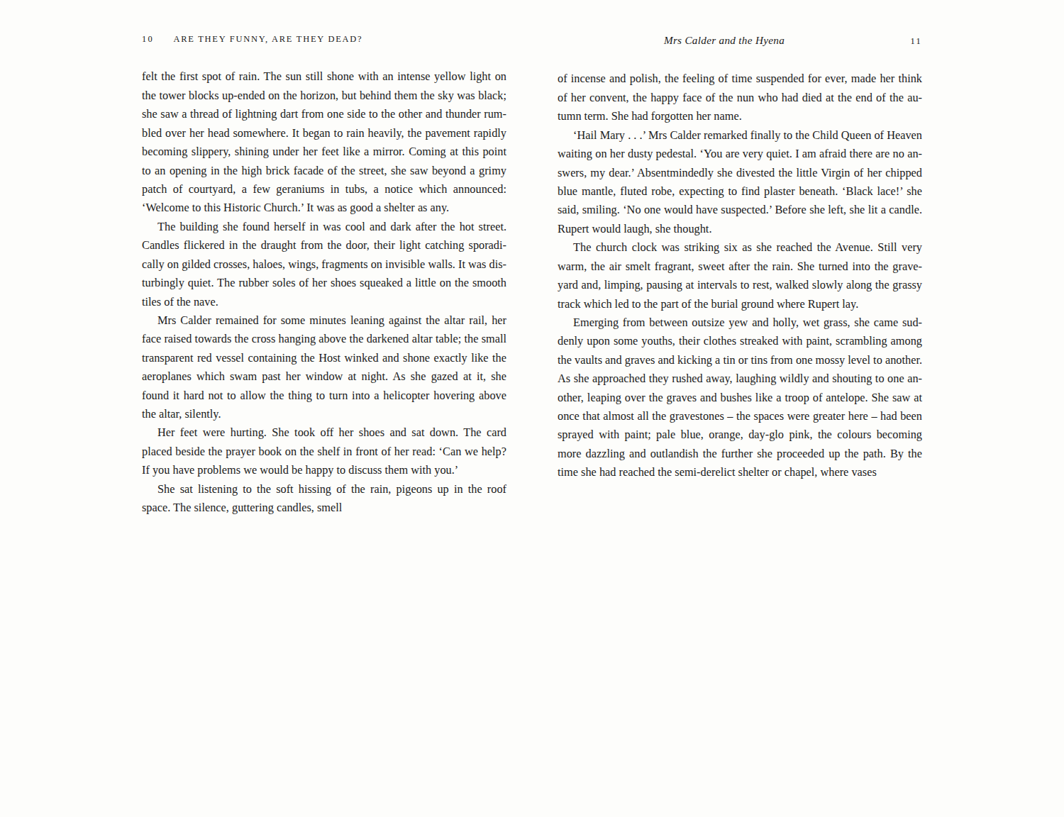10 Are they funny, are they dead?
felt the first spot of rain. The sun still shone with an intense yellow light on the tower blocks up-ended on the horizon, but behind them the sky was black; she saw a thread of lightning dart from one side to the other and thunder rumbled over her head somewhere. It began to rain heavily, the pavement rapidly becoming slippery, shining under her feet like a mirror. Coming at this point to an opening in the high brick facade of the street, she saw beyond a grimy patch of courtyard, a few geraniums in tubs, a notice which announced: ‘Welcome to this Historic Church.’ It was as good a shelter as any.
The building she found herself in was cool and dark after the hot street. Candles flickered in the draught from the door, their light catching sporadically on gilded crosses, haloes, wings, fragments on invisible walls. It was disturbingly quiet. The rubber soles of her shoes squeaked a little on the smooth tiles of the nave.
Mrs Calder remained for some minutes leaning against the altar rail, her face raised towards the cross hanging above the darkened altar table; the small transparent red vessel containing the Host winked and shone exactly like the aeroplanes which swam past her window at night. As she gazed at it, she found it hard not to allow the thing to turn into a helicopter hovering above the altar, silently.
Her feet were hurting. She took off her shoes and sat down. The card placed beside the prayer book on the shelf in front of her read: ‘Can we help? If you have problems we would be happy to discuss them with you.’
She sat listening to the soft hissing of the rain, pigeons up in the roof space. The silence, guttering candles, smell
Mrs Calder and the Hyena 11
of incense and polish, the feeling of time suspended for ever, made her think of her convent, the happy face of the nun who had died at the end of the autumn term. She had forgotten her name.
‘Hail Mary . . .’ Mrs Calder remarked finally to the Child Queen of Heaven waiting on her dusty pedestal. ‘You are very quiet. I am afraid there are no answers, my dear.’ Absentmindedly she divested the little Virgin of her chipped blue mantle, fluted robe, expecting to find plaster beneath. ‘Black lace!’ she said, smiling. ‘No one would have suspected.’ Before she left, she lit a candle. Rupert would laugh, she thought.
The church clock was striking six as she reached the Avenue. Still very warm, the air smelt fragrant, sweet after the rain. She turned into the graveyard and, limping, pausing at intervals to rest, walked slowly along the grassy track which led to the part of the burial ground where Rupert lay.
Emerging from between outsize yew and holly, wet grass, she came suddenly upon some youths, their clothes streaked with paint, scrambling among the vaults and graves and kicking a tin or tins from one mossy level to another. As she approached they rushed away, laughing wildly and shouting to one another, leaping over the graves and bushes like a troop of antelope. She saw at once that almost all the gravestones – the spaces were greater here – had been sprayed with paint; pale blue, orange, day-glo pink, the colours becoming more dazzling and outlandish the further she proceeded up the path. By the time she had reached the semi-derelict shelter or chapel, where vases